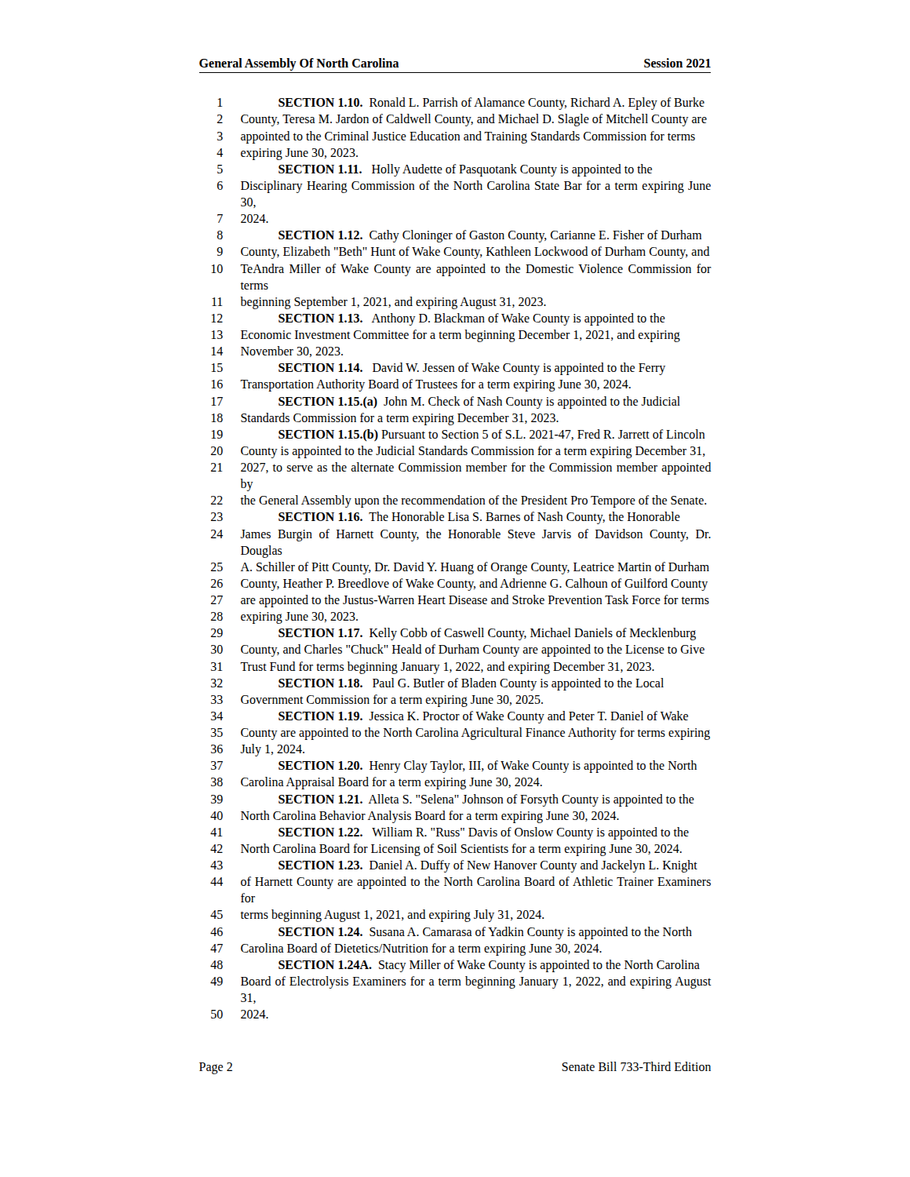General Assembly Of North Carolina Session 2021
SECTION 1.10. Ronald L. Parrish of Alamance County, Richard A. Epley of Burke
County, Teresa M. Jardon of Caldwell County, and Michael D. Slagle of Mitchell County are
appointed to the Criminal Justice Education and Training Standards Commission for terms
expiring June 30, 2023.
SECTION 1.11. Holly Audette of Pasquotank County is appointed to the
Disciplinary Hearing Commission of the North Carolina State Bar for a term expiring June 30,
2024.
SECTION 1.12. Cathy Cloninger of Gaston County, Carianne E. Fisher of Durham
County, Elizabeth "Beth" Hunt of Wake County, Kathleen Lockwood of Durham County, and
TeAndra Miller of Wake County are appointed to the Domestic Violence Commission for terms
beginning September 1, 2021, and expiring August 31, 2023.
SECTION 1.13. Anthony D. Blackman of Wake County is appointed to the
Economic Investment Committee for a term beginning December 1, 2021, and expiring
November 30, 2023.
SECTION 1.14. David W. Jessen of Wake County is appointed to the Ferry
Transportation Authority Board of Trustees for a term expiring June 30, 2024.
SECTION 1.15.(a) John M. Check of Nash County is appointed to the Judicial
Standards Commission for a term expiring December 31, 2023.
SECTION 1.15.(b) Pursuant to Section 5 of S.L. 2021-47, Fred R. Jarrett of Lincoln
County is appointed to the Judicial Standards Commission for a term expiring December 31,
2027, to serve as the alternate Commission member for the Commission member appointed by
the General Assembly upon the recommendation of the President Pro Tempore of the Senate.
SECTION 1.16. The Honorable Lisa S. Barnes of Nash County, the Honorable
James Burgin of Harnett County, the Honorable Steve Jarvis of Davidson County, Dr. Douglas
A. Schiller of Pitt County, Dr. David Y. Huang of Orange County, Leatrice Martin of Durham
County, Heather P. Breedlove of Wake County, and Adrienne G. Calhoun of Guilford County
are appointed to the Justus-Warren Heart Disease and Stroke Prevention Task Force for terms
expiring June 30, 2023.
SECTION 1.17. Kelly Cobb of Caswell County, Michael Daniels of Mecklenburg
County, and Charles "Chuck" Heald of Durham County are appointed to the License to Give
Trust Fund for terms beginning January 1, 2022, and expiring December 31, 2023.
SECTION 1.18. Paul G. Butler of Bladen County is appointed to the Local
Government Commission for a term expiring June 30, 2025.
SECTION 1.19. Jessica K. Proctor of Wake County and Peter T. Daniel of Wake
County are appointed to the North Carolina Agricultural Finance Authority for terms expiring
July 1, 2024.
SECTION 1.20. Henry Clay Taylor, III, of Wake County is appointed to the North
Carolina Appraisal Board for a term expiring June 30, 2024.
SECTION 1.21. Alleta S. "Selena" Johnson of Forsyth County is appointed to the
North Carolina Behavior Analysis Board for a term expiring June 30, 2024.
SECTION 1.22. William R. "Russ" Davis of Onslow County is appointed to the
North Carolina Board for Licensing of Soil Scientists for a term expiring June 30, 2024.
SECTION 1.23. Daniel A. Duffy of New Hanover County and Jackelyn L. Knight
of Harnett County are appointed to the North Carolina Board of Athletic Trainer Examiners for
terms beginning August 1, 2021, and expiring July 31, 2024.
SECTION 1.24. Susana A. Camarasa of Yadkin County is appointed to the North
Carolina Board of Dietetics/Nutrition for a term expiring June 30, 2024.
SECTION 1.24A. Stacy Miller of Wake County is appointed to the North Carolina
Board of Electrolysis Examiners for a term beginning January 1, 2022, and expiring August 31,
2024.
Page 2 Senate Bill 733-Third Edition